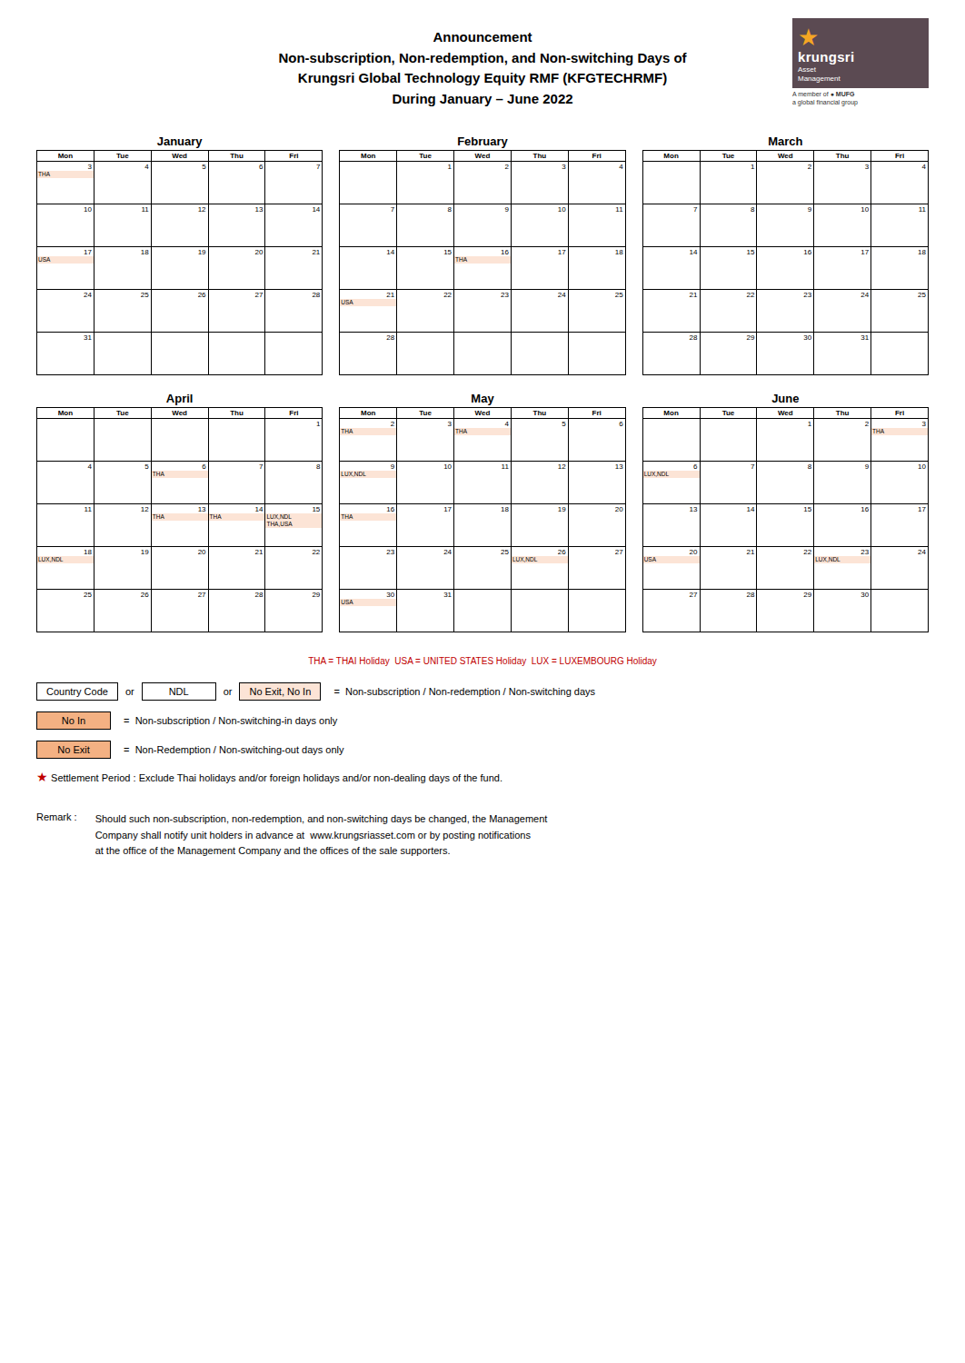Announcement
Non-subscription, Non-redemption, and Non-switching Days of
Krungsri Global Technology Equity RMF (KFGTECHRMF)
During January – June 2022
★
krungsri
Asset
Management
A member of ● MUFG
a global financial group
January
| Mon | Tue | Wed | Thu | Fri |
| --- | --- | --- | --- | --- |
| 3 THA | 4 | 5 | 6 | 7 |
| 10 | 11 | 12 | 13 | 14 |
| 17 USA | 18 | 19 | 20 | 21 |
| 24 | 25 | 26 | 27 | 28 |
| 31 | | | | |
February
| Mon | Tue | Wed | Thu | Fri |
| --- | --- | --- | --- | --- |
| | 1 | 2 | 3 | 4 |
| 7 | 8 | 9 | 10 | 11 |
| 14 | 15 | 16 THA | 17 | 18 |
| 21 USA | 22 | 23 | 24 | 25 |
| 28 | | | | |
March
| Mon | Tue | Wed | Thu | Fri |
| --- | --- | --- | --- | --- |
| | 1 | 2 | 3 | 4 |
| 7 | 8 | 9 | 10 | 11 |
| 14 | 15 | 16 | 17 | 18 |
| 21 | 22 | 23 | 24 | 25 |
| 28 | 29 | 30 | 31 | |
April
| Mon | Tue | Wed | Thu | Fri |
| --- | --- | --- | --- | --- |
| | | | | 1 |
| 4 | 5 | 6 THA | 7 | 8 |
| 11 | 12 | 13 THA | 14 THA | 15 LUX,NDL THA,USA |
| 18 LUX,NDL | 19 | 20 | 21 | 22 |
| 25 | 26 | 27 | 28 | 29 |
May
| Mon | Tue | Wed | Thu | Fri |
| --- | --- | --- | --- | --- |
| 2 THA | 3 | 4 THA | 5 | 6 |
| 9 LUX,NDL | 10 | 11 | 12 | 13 |
| 16 THA | 17 | 18 | 19 | 20 |
| 23 | 24 | 25 | 26 LUX,NDL | 27 |
| 30 USA | 31 | | | |
June
| Mon | Tue | Wed | Thu | Fri |
| --- | --- | --- | --- | --- |
| | | 1 | 2 | 3 THA |
| 6 LUX,NDL | 7 | 8 | 9 | 10 |
| 13 | 14 | 15 | 16 | 17 |
| 20 USA | 21 | 22 | 23 LUX,NDL | 24 |
| 27 | 28 | 29 | 30 | |
THA = THAI Holiday USA = UNITED STATES Holiday LUX = LUXEMBOURG Holiday
Country Code or NDL or No Exit, No In = Non-subscription / Non-redemption / Non-switching days
No In = Non-subscription / Non-switching-in days only
No Exit = Non-Redemption / Non-switching-out days only
★ Settlement Period : Exclude Thai holidays and/or foreign holidays and/or non-dealing days of the fund.
Remark :
Should such non-subscription, non-redemption, and non-switching days be changed, the Management
Company shall notify unit holders in advance at www.krungsriasset.com or by posting notifications
at the office of the Management Company and the offices of the sale supporters.